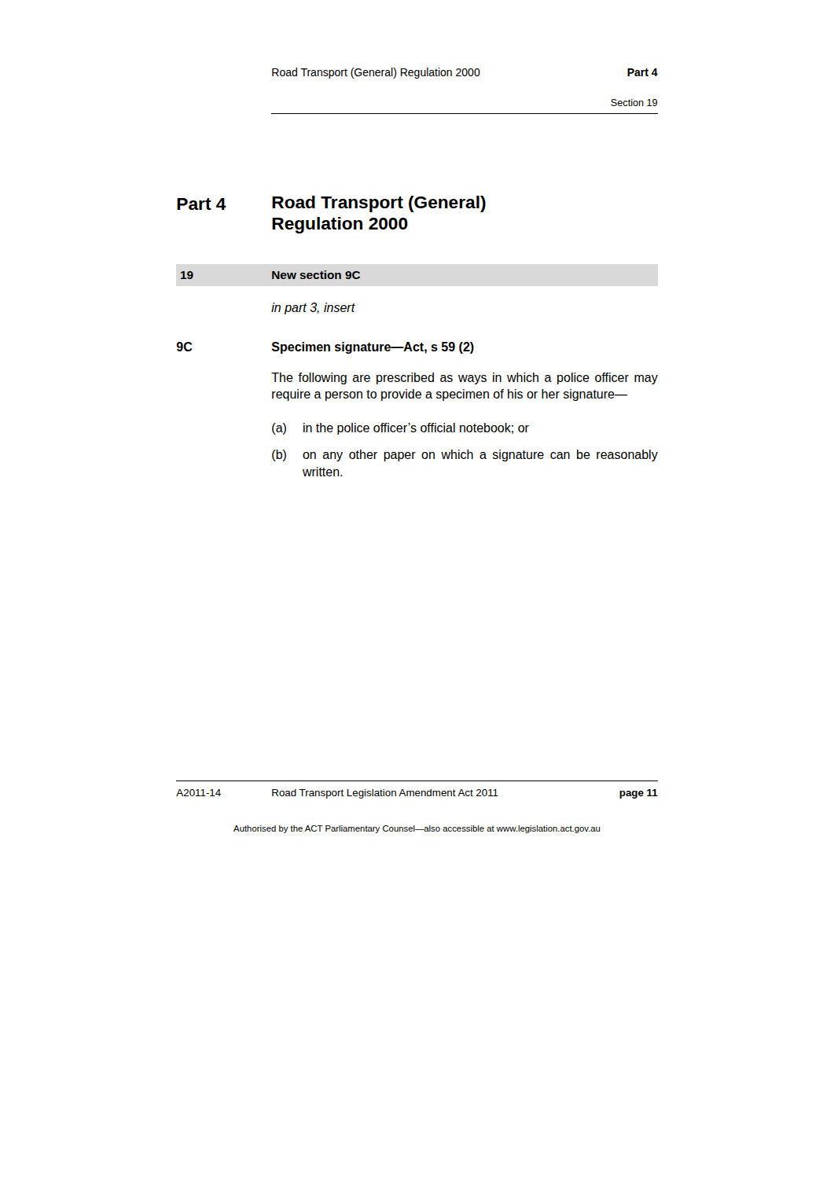Road Transport (General) Regulation 2000 Part 4
Section 19
Part 4
Road Transport (General)
Regulation 2000
19 New section 9C
in part 3, insert
9C Specimen signature—Act, s 59 (2)
The following are prescribed as ways in which a police officer may require a person to provide a specimen of his or her signature—
(a) in the police officer’s official notebook; or
(b) on any other paper on which a signature can be reasonably written.
A2011-14 Road Transport Legislation Amendment Act 2011 page 11
Authorised by the ACT Parliamentary Counsel—also accessible at www.legislation.act.gov.au